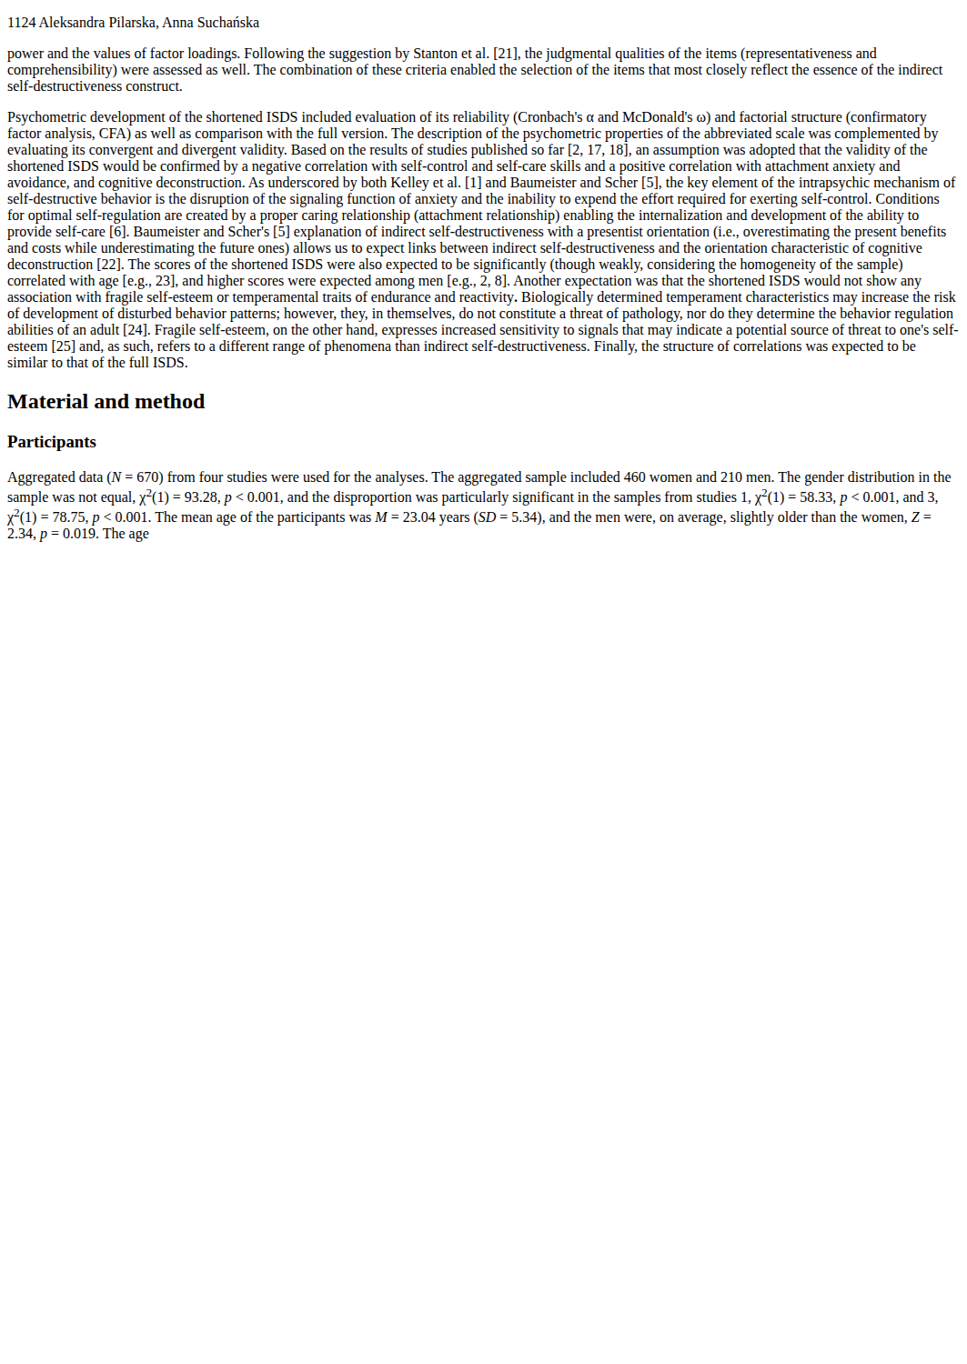1124 Aleksandra Pilarska, Anna Suchańska
power and the values of factor loadings. Following the suggestion by Stanton et al. [21], the judgmental qualities of the items (representativeness and comprehensibility) were assessed as well. The combination of these criteria enabled the selection of the items that most closely reflect the essence of the indirect self-destructiveness construct.
Psychometric development of the shortened ISDS included evaluation of its reliability (Cronbach's α and McDonald's ω) and factorial structure (confirmatory factor analysis, CFA) as well as comparison with the full version. The description of the psychometric properties of the abbreviated scale was complemented by evaluating its convergent and divergent validity. Based on the results of studies published so far [2, 17, 18], an assumption was adopted that the validity of the shortened ISDS would be confirmed by a negative correlation with self-control and self-care skills and a positive correlation with attachment anxiety and avoidance, and cognitive deconstruction. As underscored by both Kelley et al. [1] and Baumeister and Scher [5], the key element of the intrapsychic mechanism of self-destructive behavior is the disruption of the signaling function of anxiety and the inability to expend the effort required for exerting self-control. Conditions for optimal self-regulation are created by a proper caring relationship (attachment relationship) enabling the internalization and development of the ability to provide self-care [6]. Baumeister and Scher's [5] explanation of indirect self-destructiveness with a presentist orientation (i.e., overestimating the present benefits and costs while underestimating the future ones) allows us to expect links between indirect self-destructiveness and the orientation characteristic of cognitive deconstruction [22]. The scores of the shortened ISDS were also expected to be significantly (though weakly, considering the homogeneity of the sample) correlated with age [e.g., 23], and higher scores were expected among men [e.g., 2, 8]. Another expectation was that the shortened ISDS would not show any association with fragile self-esteem or temperamental traits of endurance and reactivity. Biologically determined temperament characteristics may increase the risk of development of disturbed behavior patterns; however, they, in themselves, do not constitute a threat of pathology, nor do they determine the behavior regulation abilities of an adult [24]. Fragile self-esteem, on the other hand, expresses increased sensitivity to signals that may indicate a potential source of threat to one's self-esteem [25] and, as such, refers to a different range of phenomena than indirect self-destructiveness. Finally, the structure of correlations was expected to be similar to that of the full ISDS.
Material and method
Participants
Aggregated data (N = 670) from four studies were used for the analyses. The aggregated sample included 460 women and 210 men. The gender distribution in the sample was not equal, χ2(1) = 93.28, p < 0.001, and the disproportion was particularly significant in the samples from studies 1, χ2(1) = 58.33, p < 0.001, and 3, χ2(1) = 78.75, p < 0.001. The mean age of the participants was M = 23.04 years (SD = 5.34), and the men were, on average, slightly older than the women, Z = 2.34, p = 0.019. The age